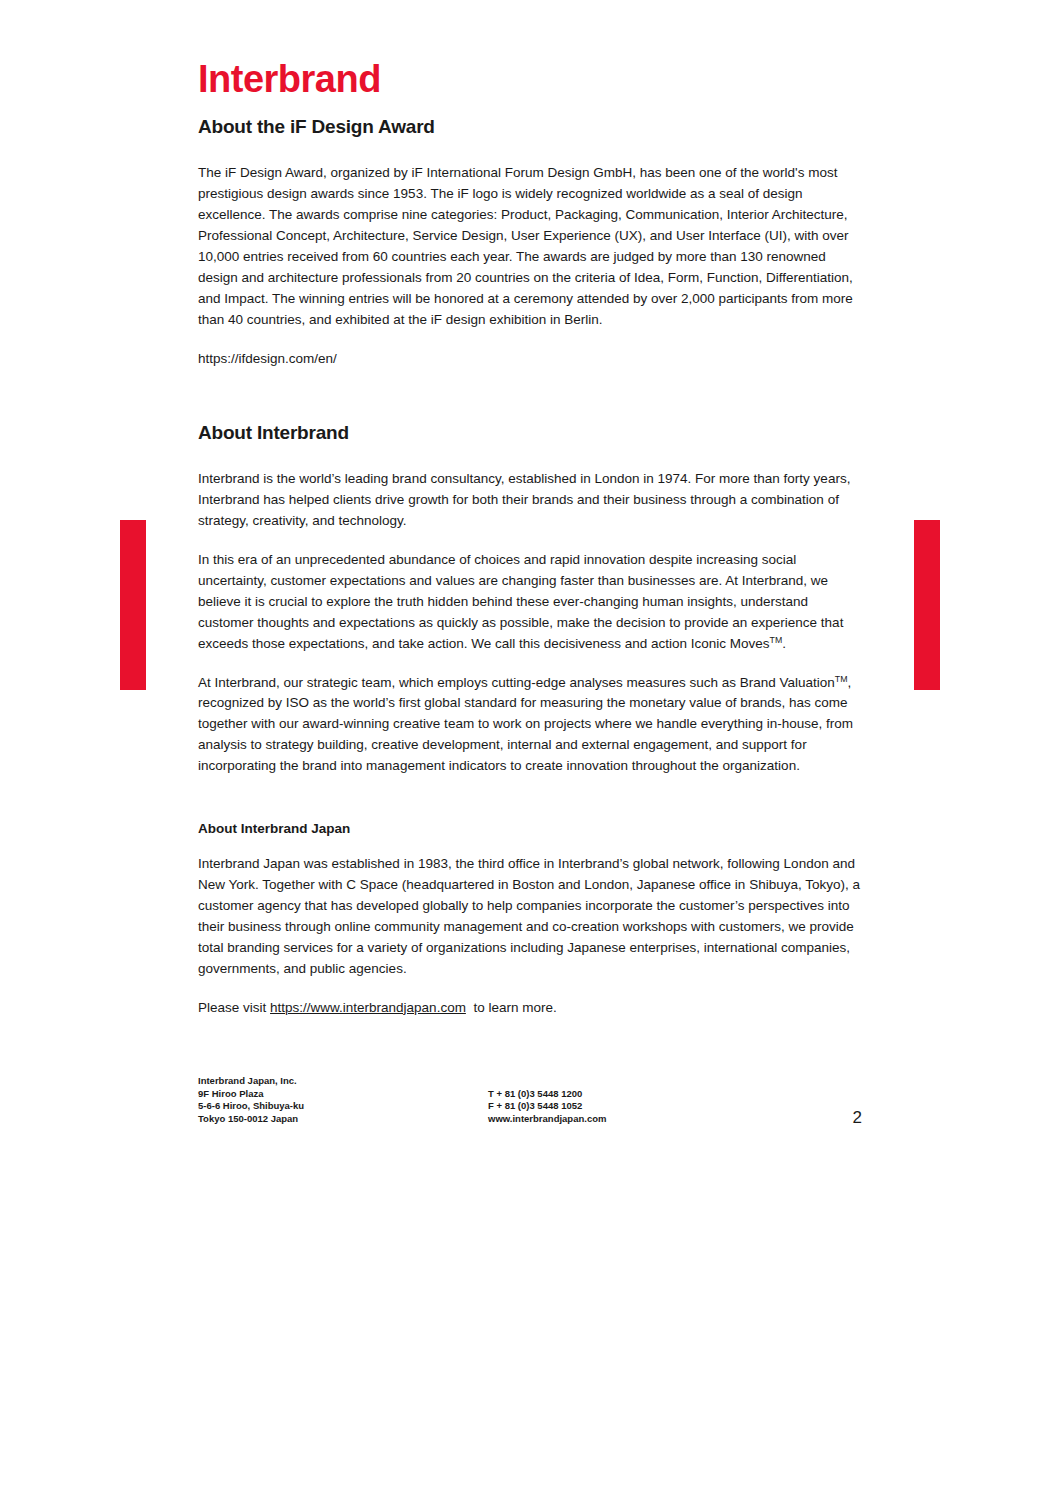Interbrand
About the iF Design Award
The iF Design Award, organized by iF International Forum Design GmbH, has been one of the world's most prestigious design awards since 1953. The iF logo is widely recognized worldwide as a seal of design excellence. The awards comprise nine categories: Product, Packaging, Communication, Interior Architecture, Professional Concept, Architecture, Service Design, User Experience (UX), and User Interface (UI), with over 10,000 entries received from 60 countries each year. The awards are judged by more than 130 renowned design and architecture professionals from 20 countries on the criteria of Idea, Form, Function, Differentiation, and Impact. The winning entries will be honored at a ceremony attended by over 2,000 participants from more than 40 countries, and exhibited at the iF design exhibition in Berlin.
https://ifdesign.com/en/
About Interbrand
Interbrand is the world’s leading brand consultancy, established in London in 1974. For more than forty years, Interbrand has helped clients drive growth for both their brands and their business through a combination of strategy, creativity, and technology.
In this era of an unprecedented abundance of choices and rapid innovation despite increasing social uncertainty, customer expectations and values are changing faster than businesses are. At Interbrand, we believe it is crucial to explore the truth hidden behind these ever-changing human insights, understand customer thoughts and expectations as quickly as possible, make the decision to provide an experience that exceeds those expectations, and take action. We call this decisiveness and action Iconic MovesTM.
At Interbrand, our strategic team, which employs cutting-edge analyses measures such as Brand ValuationTM, recognized by ISO as the world’s first global standard for measuring the monetary value of brands, has come together with our award-winning creative team to work on projects where we handle everything in-house, from analysis to strategy building, creative development, internal and external engagement, and support for incorporating the brand into management indicators to create innovation throughout the organization.
About Interbrand Japan
Interbrand Japan was established in 1983, the third office in Interbrand’s global network, following London and New York. Together with C Space (headquartered in Boston and London, Japanese office in Shibuya, Tokyo), a customer agency that has developed globally to help companies incorporate the customer’s perspectives into their business through online community management and co-creation workshops with customers, we provide total branding services for a variety of organizations including Japanese enterprises, international companies, governments, and public agencies.
Please visit https://www.interbrandjapan.com to learn more.
Interbrand Japan, Inc.
9F Hiroo Plaza
5-6-6 Hiroo, Shibuya-ku
Tokyo 150-0012 Japan
T + 81 (0)3 5448 1200
F + 81 (0)3 5448 1052
www.interbrandjapan.com
2